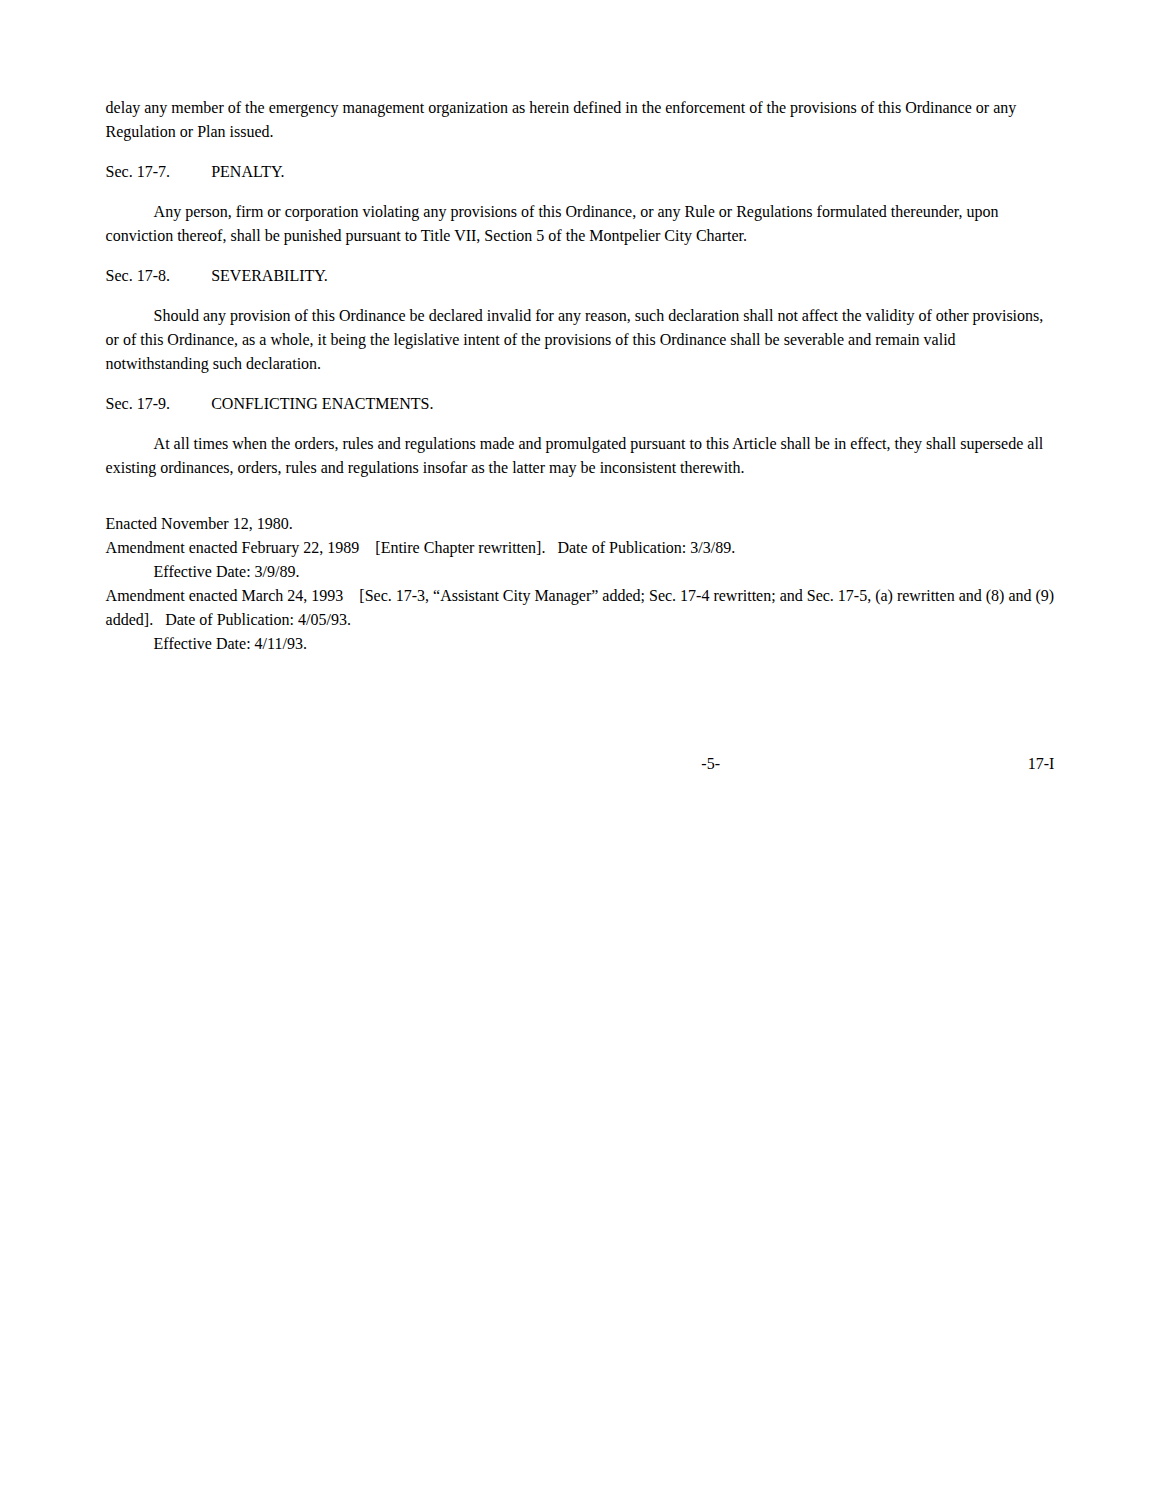delay any member of the emergency management organization as herein defined in the enforcement of the provisions of this Ordinance or any Regulation or Plan issued.
Sec. 17-7. PENALTY.
Any person, firm or corporation violating any provisions of this Ordinance, or any Rule or Regulations formulated thereunder, upon conviction thereof, shall be punished pursuant to Title VII, Section 5 of the Montpelier City Charter.
Sec. 17-8. SEVERABILITY.
Should any provision of this Ordinance be declared invalid for any reason, such declaration shall not affect the validity of other provisions, or of this Ordinance, as a whole, it being the legislative intent of the provisions of this Ordinance shall be severable and remain valid notwithstanding such declaration.
Sec. 17-9. CONFLICTING ENACTMENTS.
At all times when the orders, rules and regulations made and promulgated pursuant to this Article shall be in effect, they shall supersede all existing ordinances, orders, rules and regulations insofar as the latter may be inconsistent therewith.
Enacted November 12, 1980.
Amendment enacted February 22, 1989 [Entire Chapter rewritten]. Date of Publication: 3/3/89.
Effective Date: 3/9/89.
Amendment enacted March 24, 1993 [Sec. 17-3, “Assistant City Manager” added; Sec. 17-4 rewritten; and Sec. 17-5, (a) rewritten and (8) and (9) added]. Date of Publication: 4/05/93.
Effective Date: 4/11/93.
-5-
17-I